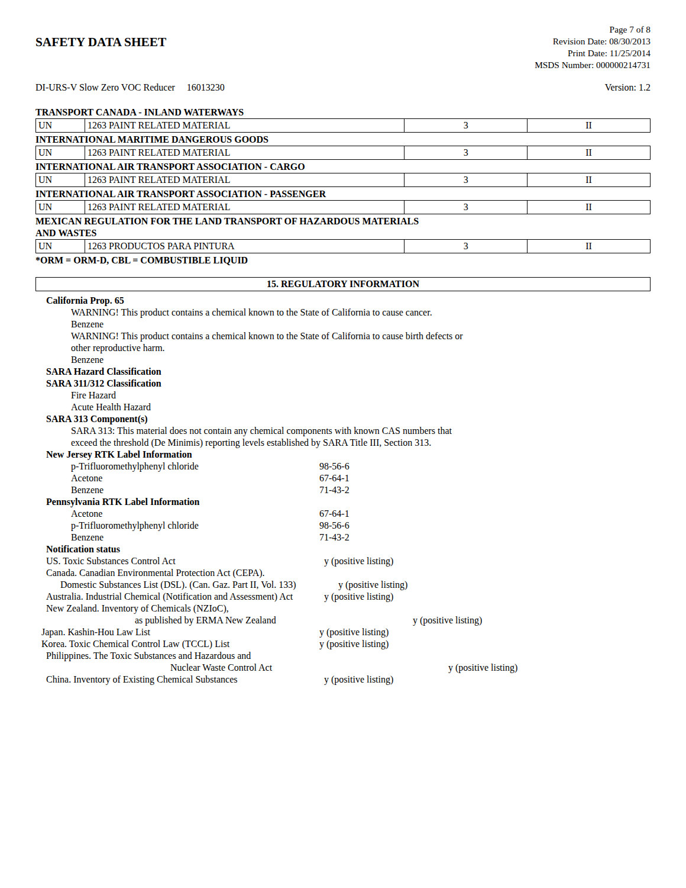SAFETY DATA SHEET
Page 7 of 8
Revision Date: 08/30/2013
Print Date: 11/25/2014
MSDS Number: 000000214731
DI-URS-V Slow Zero VOC Reducer 16013230 Version: 1.2
TRANSPORT CANADA - INLAND WATERWAYS
| UN | 1263 PAINT RELATED MATERIAL | 3 | II |
INTERNATIONAL MARITIME DANGEROUS GOODS
| UN | 1263 PAINT RELATED MATERIAL | 3 | II |
INTERNATIONAL AIR TRANSPORT ASSOCIATION - CARGO
| UN | 1263 PAINT RELATED MATERIAL | 3 | II |
INTERNATIONAL AIR TRANSPORT ASSOCIATION - PASSENGER
| UN | 1263 PAINT RELATED MATERIAL | 3 | II |
MEXICAN REGULATION FOR THE LAND TRANSPORT OF HAZARDOUS MATERIALS
AND WASTES
| UN | 1263 PRODUCTOS PARA PINTURA | 3 | II |
*ORM = ORM-D, CBL = COMBUSTIBLE LIQUID
15. REGULATORY INFORMATION
California Prop. 65
WARNING! This product contains a chemical known to the State of California to cause cancer.
Benzene
WARNING! This product contains a chemical known to the State of California to cause birth defects or
other reproductive harm.
Benzene
SARA Hazard Classification
SARA 311/312 Classification
Fire Hazard
Acute Health Hazard
SARA 313 Component(s)
SARA 313: This material does not contain any chemical components with known CAS numbers that
exceed the threshold (De Minimis) reporting levels established by SARA Title III, Section 313.
New Jersey RTK Label Information
p-Trifluoromethylphenyl chloride
98-56-6
Acetone
67-64-1
Benzene
71-43-2
Pennsylvania RTK Label Information
Acetone
67-64-1
p-Trifluoromethylphenyl chloride
98-56-6
Benzene
71-43-2
Notification status
US. Toxic Substances Control Act
y (positive listing)
Canada. Canadian Environmental Protection Act (CEPA).
Domestic Substances List (DSL). (Can. Gaz. Part II, Vol. 133)
y (positive listing)
Australia. Industrial Chemical (Notification and Assessment) Act
y (positive listing)
New Zealand. Inventory of Chemicals (NZIoC),
as published by ERMA New Zealand
y (positive listing)
Japan. Kashin-Hou Law List
y (positive listing)
Korea. Toxic Chemical Control Law (TCCL) List
y (positive listing)
Philippines. The Toxic Substances and Hazardous and
Nuclear Waste Control Act
y (positive listing)
China. Inventory of Existing Chemical Substances
y (positive listing)